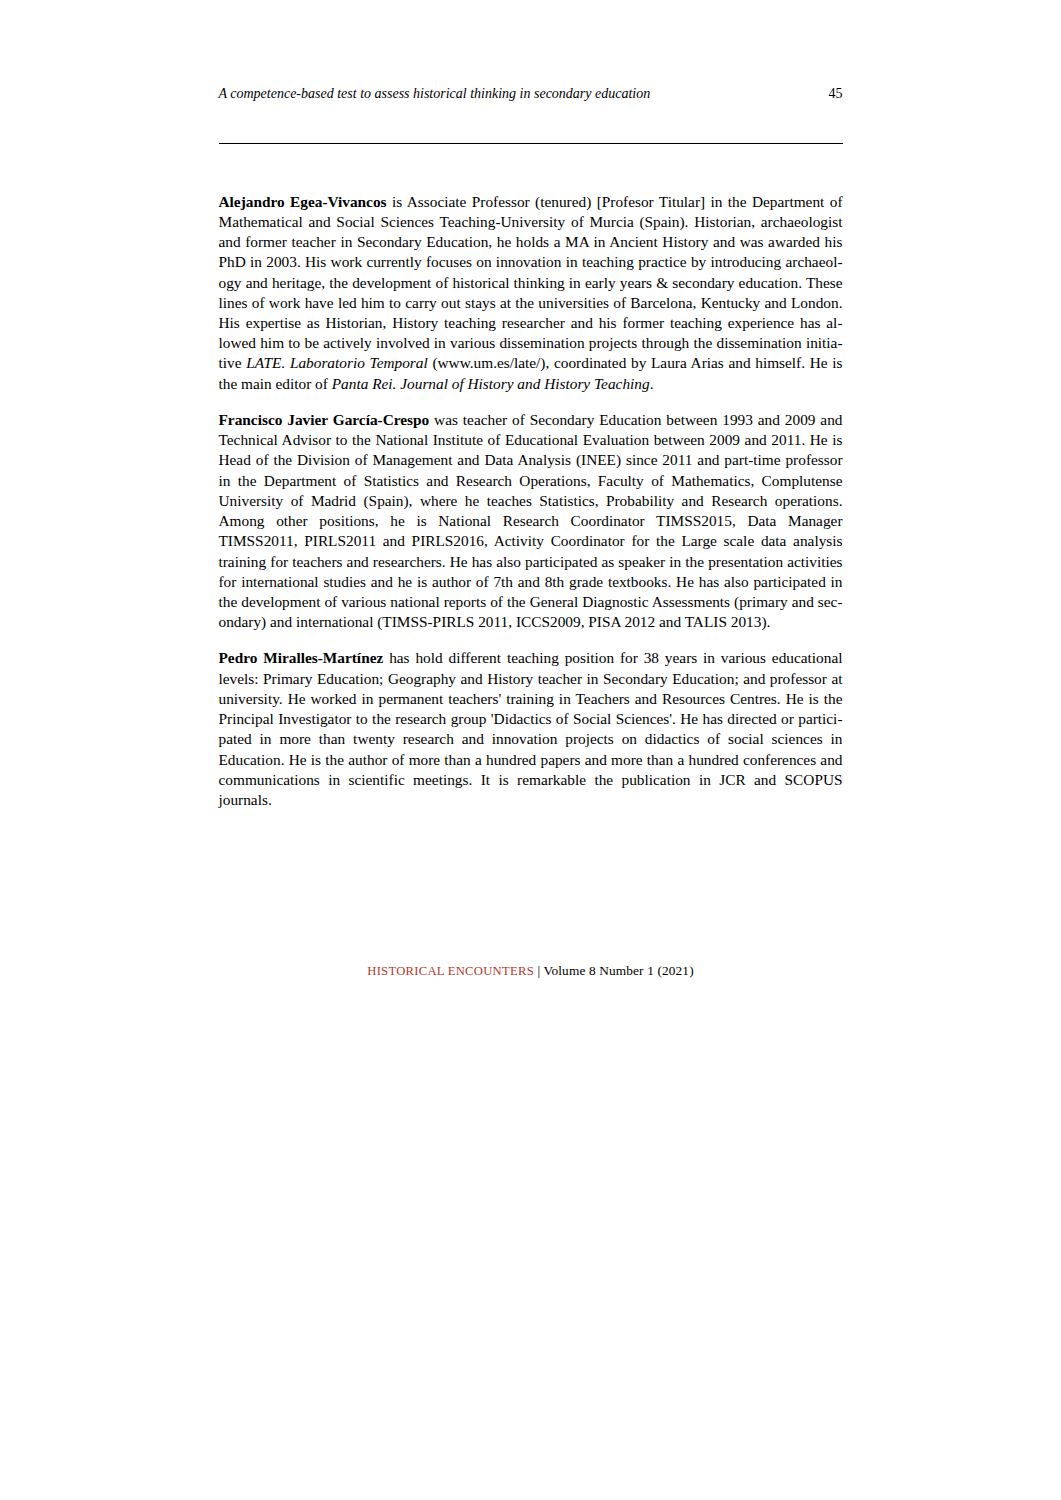A competence-based test to assess historical thinking in secondary education 45
Alejandro Egea-Vivancos is Associate Professor (tenured) [Profesor Titular] in the Department of Mathematical and Social Sciences Teaching-University of Murcia (Spain). Historian, archaeologist and former teacher in Secondary Education, he holds a MA in Ancient History and was awarded his PhD in 2003. His work currently focuses on innovation in teaching practice by introducing archaeology and heritage, the development of historical thinking in early years & secondary education. These lines of work have led him to carry out stays at the universities of Barcelona, Kentucky and London. His expertise as Historian, History teaching researcher and his former teaching experience has allowed him to be actively involved in various dissemination projects through the dissemination initiative LATE. Laboratorio Temporal (www.um.es/late/), coordinated by Laura Arias and himself. He is the main editor of Panta Rei. Journal of History and History Teaching.
Francisco Javier García-Crespo was teacher of Secondary Education between 1993 and 2009 and Technical Advisor to the National Institute of Educational Evaluation between 2009 and 2011. He is Head of the Division of Management and Data Analysis (INEE) since 2011 and part-time professor in the Department of Statistics and Research Operations, Faculty of Mathematics, Complutense University of Madrid (Spain), where he teaches Statistics, Probability and Research operations. Among other positions, he is National Research Coordinator TIMSS2015, Data Manager TIMSS2011, PIRLS2011 and PIRLS2016, Activity Coordinator for the Large scale data analysis training for teachers and researchers. He has also participated as speaker in the presentation activities for international studies and he is author of 7th and 8th grade textbooks. He has also participated in the development of various national reports of the General Diagnostic Assessments (primary and secondary) and international (TIMSS-PIRLS 2011, ICCS2009, PISA 2012 and TALIS 2013).
Pedro Miralles-Martínez has hold different teaching position for 38 years in various educational levels: Primary Education; Geography and History teacher in Secondary Education; and professor at university. He worked in permanent teachers' training in Teachers and Resources Centres. He is the Principal Investigator to the research group 'Didactics of Social Sciences'. He has directed or participated in more than twenty research and innovation projects on didactics of social sciences in Education. He is the author of more than a hundred papers and more than a hundred conferences and communications in scientific meetings. It is remarkable the publication in JCR and SCOPUS journals.
Historical Encounters | Volume 8 Number 1 (2021)